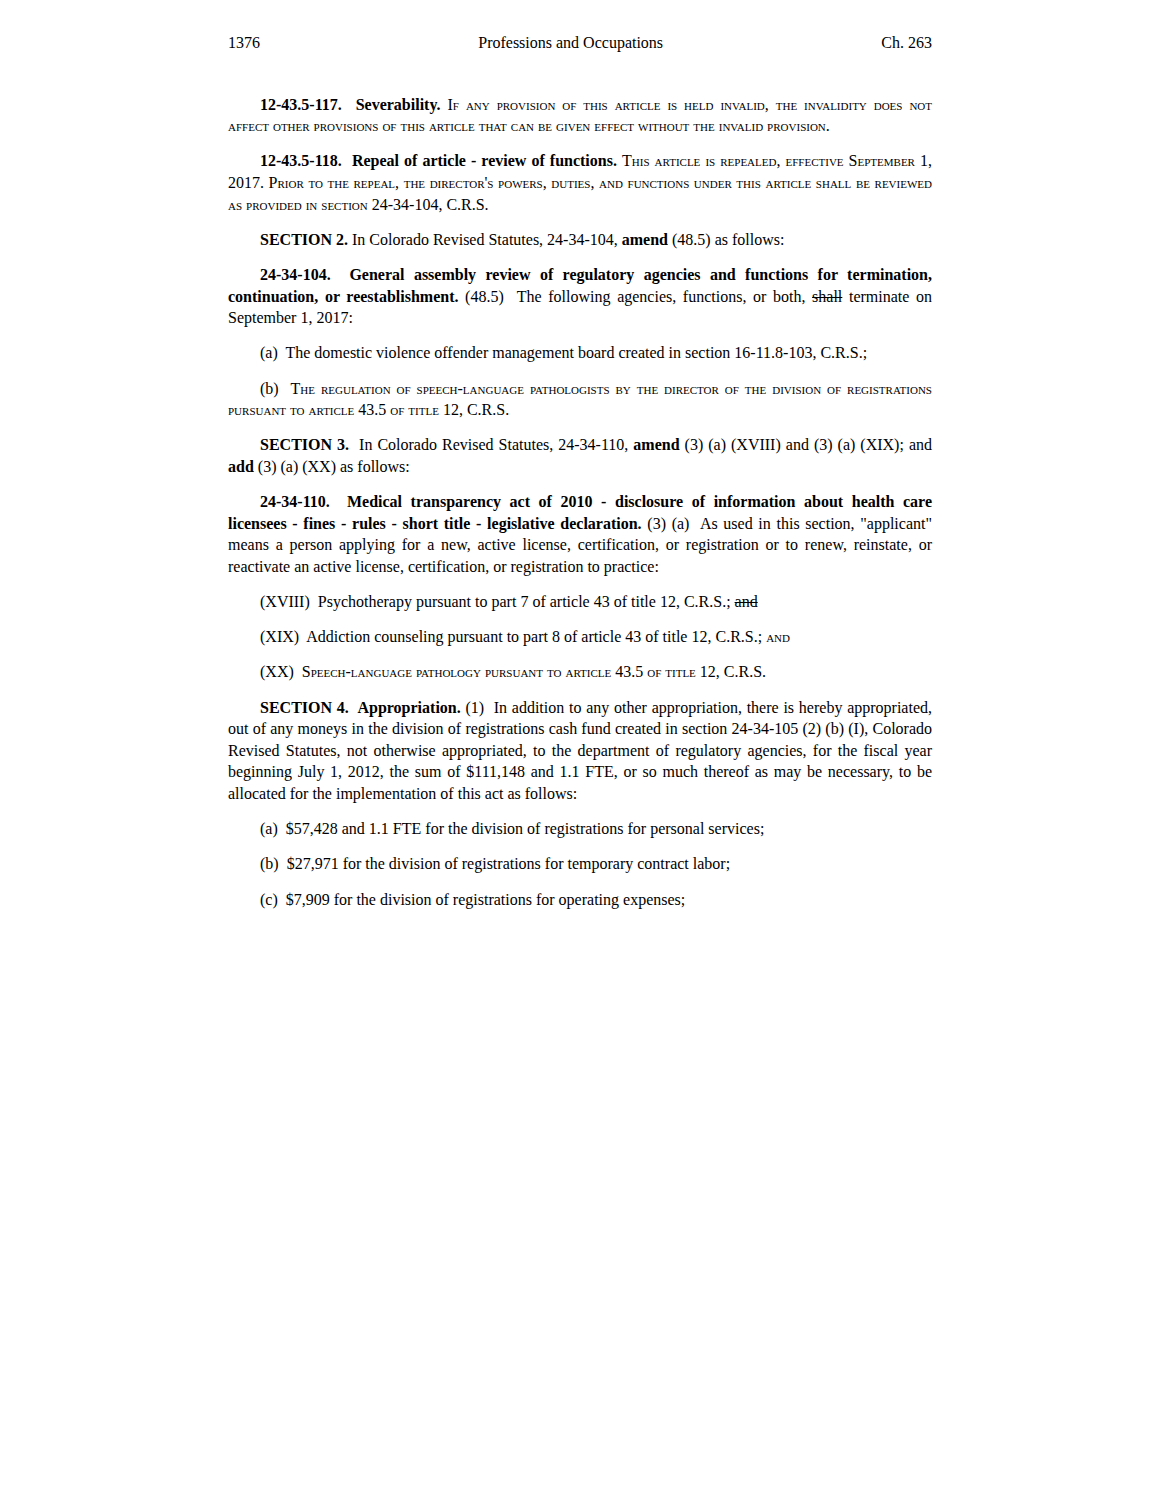1376 Professions and Occupations Ch. 263
12-43.5-117. Severability. If any provision of this article is held invalid, the invalidity does not affect other provisions of this article that can be given effect without the invalid provision.
12-43.5-118. Repeal of article - review of functions. This article is repealed, effective September 1, 2017. Prior to the repeal, the director's powers, duties, and functions under this article shall be reviewed as provided in section 24-34-104, C.R.S.
SECTION 2. In Colorado Revised Statutes, 24-34-104, amend (48.5) as follows:
24-34-104. General assembly review of regulatory agencies and functions for termination, continuation, or reestablishment. (48.5) The following agencies, functions, or both, shall terminate on September 1, 2017:
(a) The domestic violence offender management board created in section 16-11.8-103, C.R.S.;
(b) The regulation of speech-language pathologists by the director of the division of registrations pursuant to article 43.5 of title 12, C.R.S.
SECTION 3. In Colorado Revised Statutes, 24-34-110, amend (3) (a) (XVIII) and (3) (a) (XIX); and add (3) (a) (XX) as follows:
24-34-110. Medical transparency act of 2010 - disclosure of information about health care licensees - fines - rules - short title - legislative declaration. (3) (a) As used in this section, "applicant" means a person applying for a new, active license, certification, or registration or to renew, reinstate, or reactivate an active license, certification, or registration to practice:
(XVIII) Psychotherapy pursuant to part 7 of article 43 of title 12, C.R.S.; and
(XIX) Addiction counseling pursuant to part 8 of article 43 of title 12, C.R.S.; and
(XX) Speech-language pathology pursuant to article 43.5 of title 12, C.R.S.
SECTION 4. Appropriation. (1) In addition to any other appropriation, there is hereby appropriated, out of any moneys in the division of registrations cash fund created in section 24-34-105 (2) (b) (I), Colorado Revised Statutes, not otherwise appropriated, to the department of regulatory agencies, for the fiscal year beginning July 1, 2012, the sum of $111,148 and 1.1 FTE, or so much thereof as may be necessary, to be allocated for the implementation of this act as follows:
(a) $57,428 and 1.1 FTE for the division of registrations for personal services;
(b) $27,971 for the division of registrations for temporary contract labor;
(c) $7,909 for the division of registrations for operating expenses;